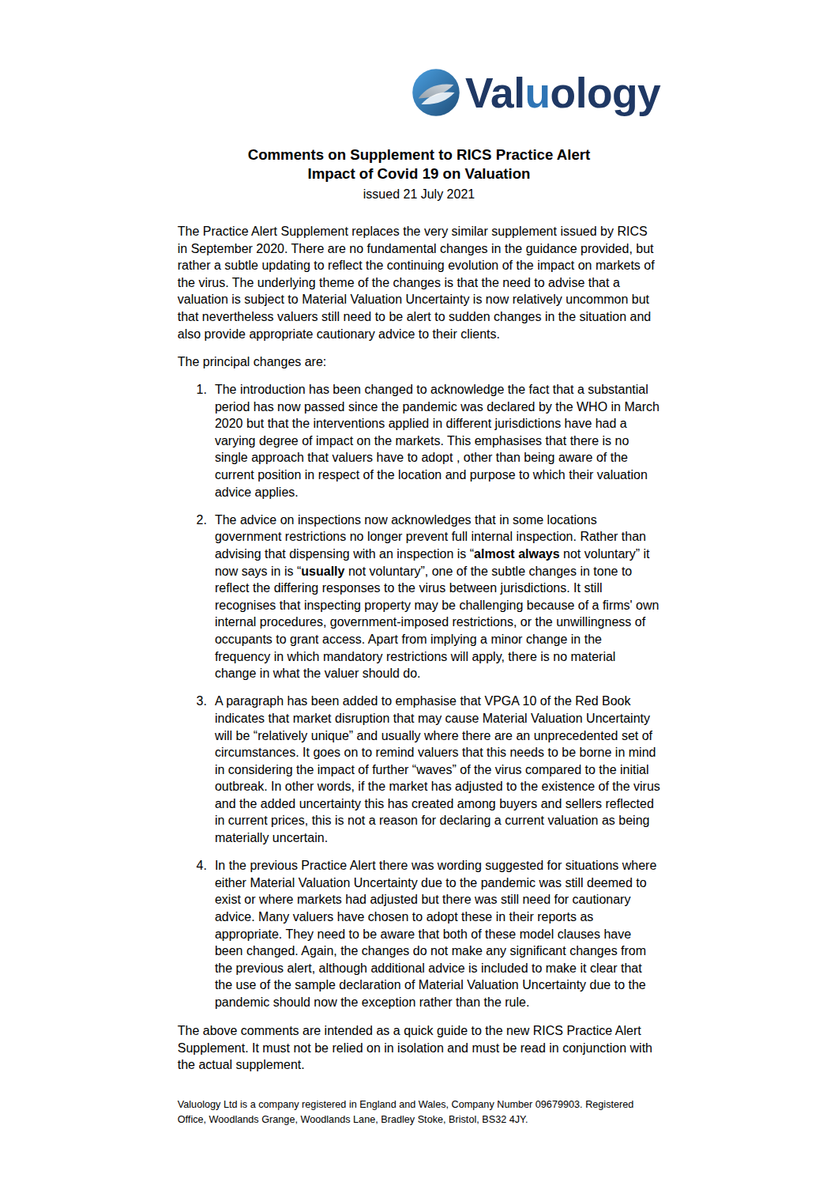Valuology
Comments on Supplement to RICS Practice Alert Impact of Covid 19 on Valuation
issued 21 July 2021
The Practice Alert Supplement replaces the very similar supplement issued by RICS in September 2020. There are no fundamental changes in the guidance provided, but rather a subtle updating to reflect the continuing evolution of the impact on markets of the virus. The underlying theme of the changes is that the need to advise that a valuation is subject to Material Valuation Uncertainty is now relatively uncommon but that nevertheless valuers still need to be alert to sudden changes in the situation and also provide appropriate cautionary advice to their clients.
The principal changes are:
The introduction has been changed to acknowledge the fact that a substantial period has now passed since the pandemic was declared by the WHO in March 2020 but that the interventions applied in different jurisdictions have had a varying degree of impact on the markets. This emphasises that there is no single approach that valuers have to adopt , other than being aware of the current position in respect of the location and purpose to which their valuation advice applies.
The advice on inspections now acknowledges that in some locations government restrictions no longer prevent full internal inspection. Rather than advising that dispensing with an inspection is “almost always not voluntary” it now says in is “usually not voluntary”, one of the subtle changes in tone to reflect the differing responses to the virus between jurisdictions. It still recognises that inspecting property may be challenging because of a firms' own internal procedures, government-imposed restrictions, or the unwillingness of occupants to grant access. Apart from implying a minor change in the frequency in which mandatory restrictions will apply, there is no material change in what the valuer should do.
A paragraph has been added to emphasise that VPGA 10 of the Red Book indicates that market disruption that may cause Material Valuation Uncertainty will be “relatively unique” and usually where there are an unprecedented set of circumstances. It goes on to remind valuers that this needs to be borne in mind in considering the impact of further “waves” of the virus compared to the initial outbreak. In other words, if the market has adjusted to the existence of the virus and the added uncertainty this has created among buyers and sellers reflected in current prices, this is not a reason for declaring a current valuation as being materially uncertain.
In the previous Practice Alert there was wording suggested for situations where either Material Valuation Uncertainty due to the pandemic was still deemed to exist or where markets had adjusted but there was still need for cautionary advice. Many valuers have chosen to adopt these in their reports as appropriate. They need to be aware that both of these model clauses have been changed. Again, the changes do not make any significant changes from the previous alert, although additional advice is included to make it clear that the use of the sample declaration of Material Valuation Uncertainty due to the pandemic should now the exception rather than the rule.
The above comments are intended as a quick guide to the new RICS Practice Alert Supplement. It must not be relied on in isolation and must be read in conjunction with the actual supplement.
Valuology Ltd is a company registered in England and Wales, Company Number 09679903. Registered Office, Woodlands Grange, Woodlands Lane, Bradley Stoke, Bristol, BS32 4JY.